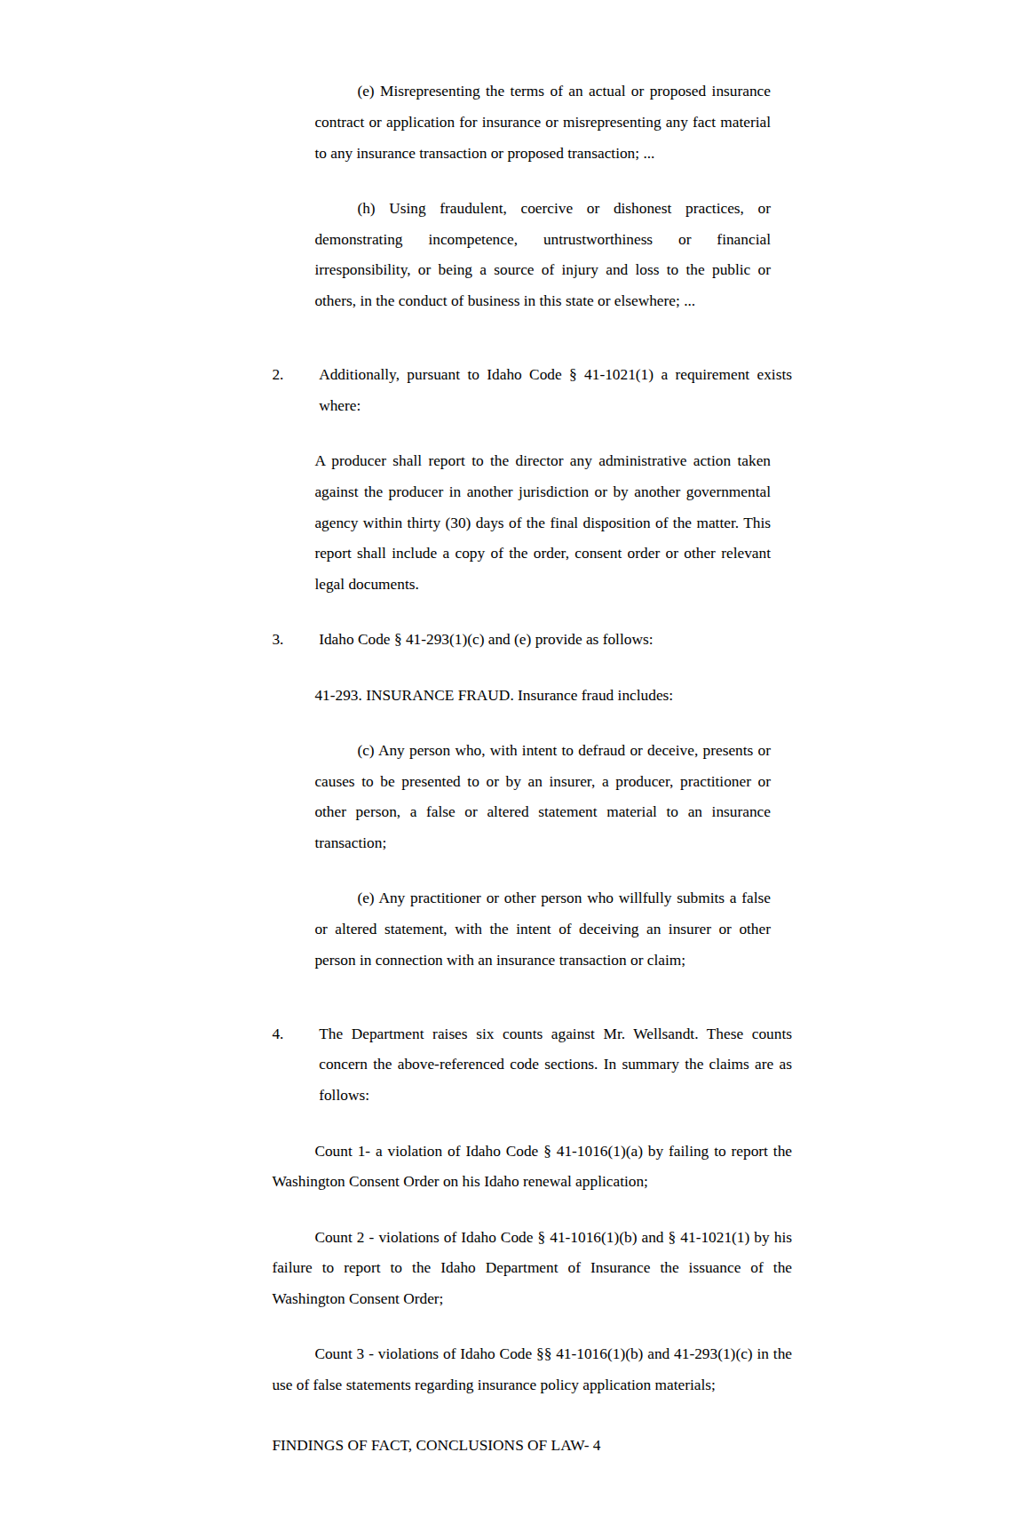(e) Misrepresenting the terms of an actual or proposed insurance contract or application for insurance or misrepresenting any fact material to any insurance transaction or proposed transaction; ...
(h) Using fraudulent, coercive or dishonest practices, or demonstrating incompetence, untrustworthiness or financial irresponsibility, or being a source of injury and loss to the public or others, in the conduct of business in this state or elsewhere; ...
2. Additionally, pursuant to Idaho Code § 41-1021(1) a requirement exists where:
A producer shall report to the director any administrative action taken against the producer in another jurisdiction or by another governmental agency within thirty (30) days of the final disposition of the matter. This report shall include a copy of the order, consent order or other relevant legal documents.
3. Idaho Code § 41-293(1)(c) and (e) provide as follows:
41-293. INSURANCE FRAUD. Insurance fraud includes:
(c) Any person who, with intent to defraud or deceive, presents or causes to be presented to or by an insurer, a producer, practitioner or other person, a false or altered statement material to an insurance transaction;
(e) Any practitioner or other person who willfully submits a false or altered statement, with the intent of deceiving an insurer or other person in connection with an insurance transaction or claim;
4. The Department raises six counts against Mr. Wellsandt. These counts concern the above-referenced code sections. In summary the claims are as follows:
Count 1- a violation of Idaho Code § 41-1016(1)(a) by failing to report the Washington Consent Order on his Idaho renewal application;
Count 2 - violations of Idaho Code § 41-1016(1)(b) and § 41-1021(1) by his failure to report to the Idaho Department of Insurance the issuance of the Washington Consent Order;
Count 3 - violations of Idaho Code §§ 41-1016(1)(b) and 41-293(1)(c) in the use of false statements regarding insurance policy application materials;
FINDINGS OF FACT, CONCLUSIONS OF LAW- 4